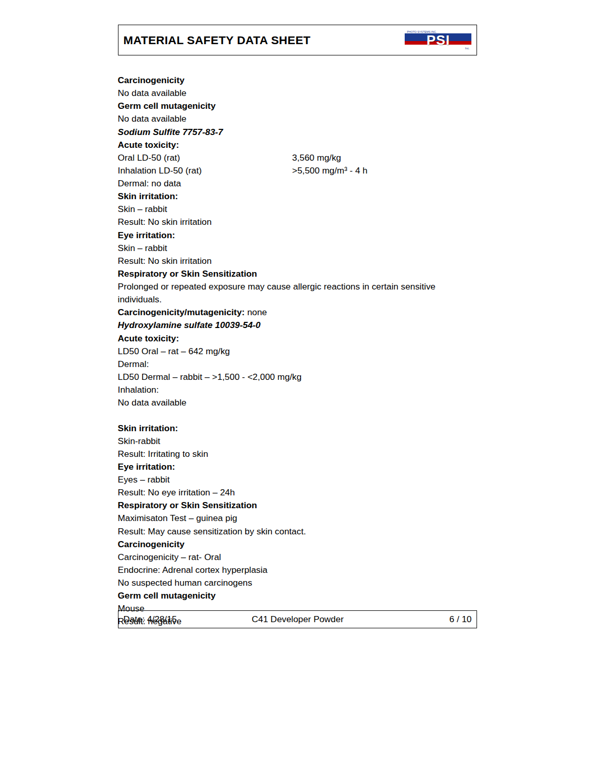MATERIAL SAFETY DATA SHEET
PHOTO SYSTEMS INC. PSI Inc.
Carcinogenicity
No data available
Germ cell mutagenicity
No data available
Sodium Sulfite 7757-83-7
Acute toxicity:
Oral LD-50 (rat) 3,560 mg/kg
Inhalation LD-50 (rat)>5,500 mg/m³ - 4 h
Dermal: no data
Skin irritation:
Skin – rabbit
Result: No skin irritation
Eye irritation:
Skin – rabbit
Result: No skin irritation
Respiratory or Skin Sensitization
Prolonged or repeated exposure may cause allergic reactions in certain sensitive individuals.
Carcinogenicity/mutagenicity: none
Hydroxylamine sulfate 10039-54-0
Acute toxicity:
LD50 Oral – rat – 642 mg/kg
Dermal:
LD50 Dermal – rabbit – >1,500 - <2,000 mg/kg
Inhalation:
No data available
Skin irritation:
Skin-rabbit
Result: Irritating to skin
Eye irritation:
Eyes – rabbit
Result: No eye irritation – 24h
Respiratory or Skin Sensitization
Maximisaton Test – guinea pig
Result: May cause sensitization by skin contact.
Carcinogenicity
Carcinogenicity – rat- Oral
Endocrine: Adrenal cortex hyperplasia
No suspected human carcinogens
Germ cell mutagenicity
Mouse
Result: negative
Date: 4/28/15 C41 Developer Powder 6 / 10